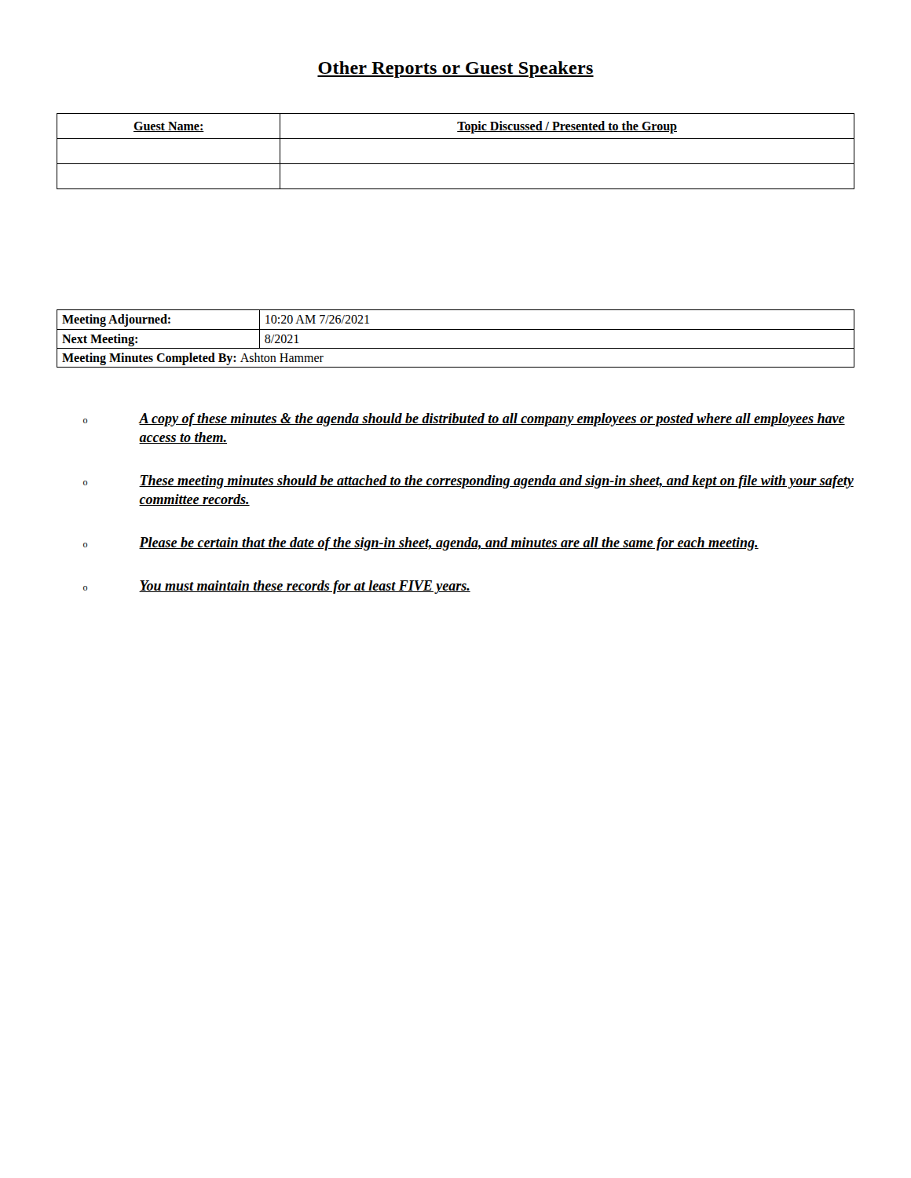Other Reports or Guest Speakers
| Guest Name: | Topic Discussed / Presented to the Group |
| --- | --- |
| Meeting Adjourned: | 10:20 AM 7/26/2021 |
| Next Meeting: | 8/2021 |
| Meeting Minutes Completed By: Ashton Hammer |
A copy of these minutes & the agenda should be distributed to all company employees or posted where all employees have access to them.
These meeting minutes should be attached to the corresponding agenda and sign-in sheet, and kept on file with your safety committee records.
Please be certain that the date of the sign-in sheet, agenda, and minutes are all the same for each meeting.
You must maintain these records for at least FIVE years.